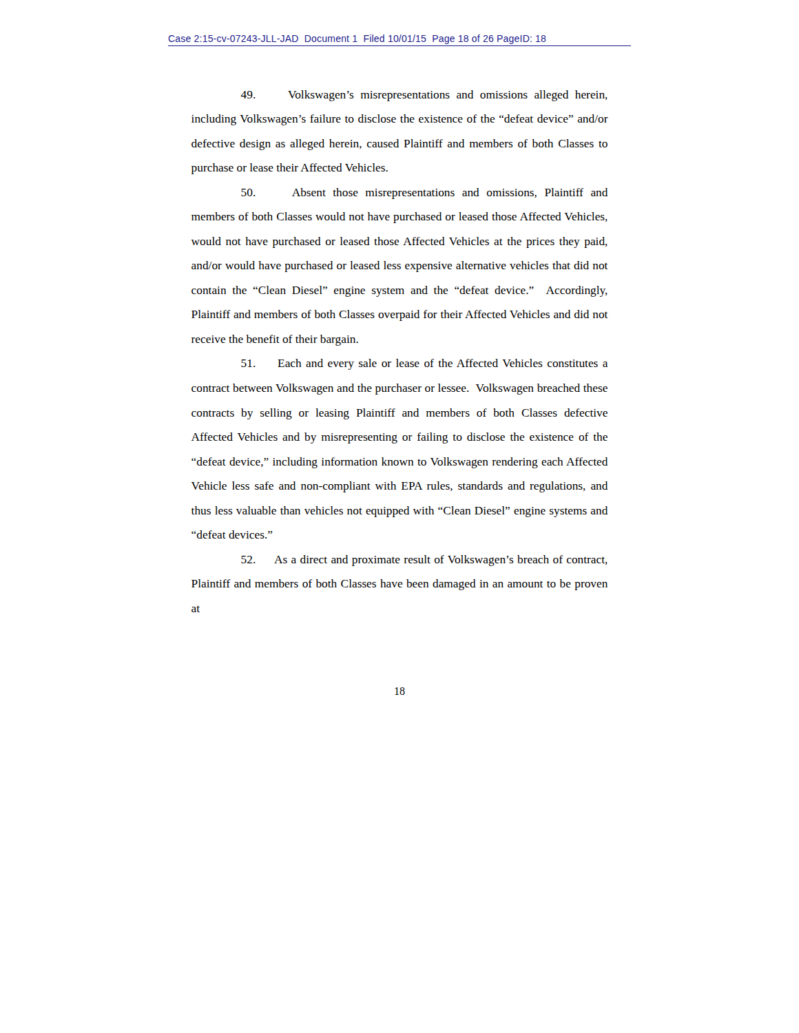Case 2:15-cv-07243-JLL-JAD Document 1 Filed 10/01/15 Page 18 of 26 PageID: 18
49. Volkswagen’s misrepresentations and omissions alleged herein, including Volkswagen’s failure to disclose the existence of the “defeat device” and/or defective design as alleged herein, caused Plaintiff and members of both Classes to purchase or lease their Affected Vehicles.
50. Absent those misrepresentations and omissions, Plaintiff and members of both Classes would not have purchased or leased those Affected Vehicles, would not have purchased or leased those Affected Vehicles at the prices they paid, and/or would have purchased or leased less expensive alternative vehicles that did not contain the “Clean Diesel” engine system and the “defeat device.” Accordingly, Plaintiff and members of both Classes overpaid for their Affected Vehicles and did not receive the benefit of their bargain.
51. Each and every sale or lease of the Affected Vehicles constitutes a contract between Volkswagen and the purchaser or lessee. Volkswagen breached these contracts by selling or leasing Plaintiff and members of both Classes defective Affected Vehicles and by misrepresenting or failing to disclose the existence of the “defeat device,” including information known to Volkswagen rendering each Affected Vehicle less safe and non-compliant with EPA rules, standards and regulations, and thus less valuable than vehicles not equipped with “Clean Diesel” engine systems and “defeat devices.”
52. As a direct and proximate result of Volkswagen’s breach of contract, Plaintiff and members of both Classes have been damaged in an amount to be proven at
18